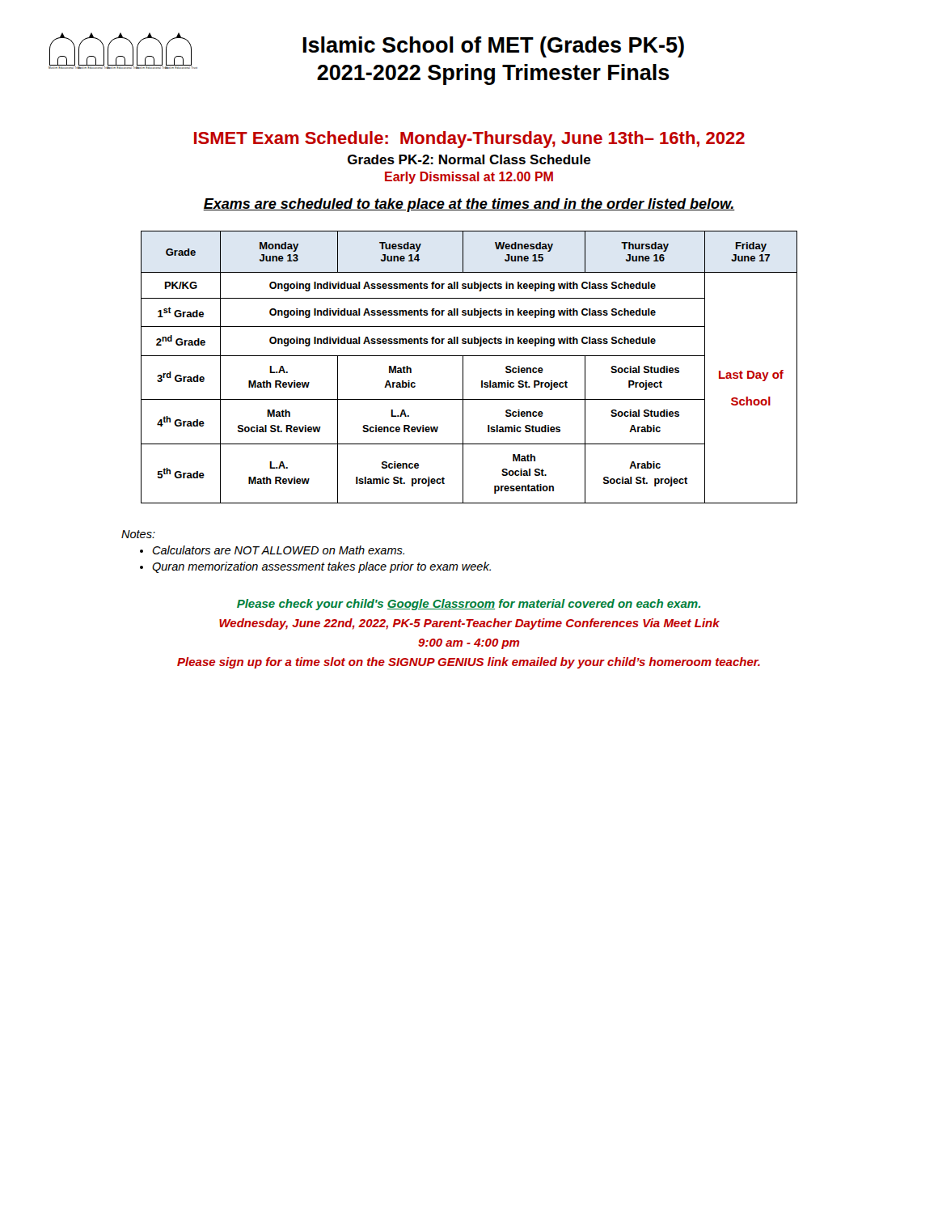Muslim Educational Trust
Muslim Educational Trust
Muslim Educational Trust
Muslim Educational Trust
Muslim Educational Trust
Islamic School of MET (Grades PK-5)
2021-2022 Spring Trimester Finals
ISMET Exam Schedule: Monday-Thursday, June 13th– 16th, 2022
Grades PK-2: Normal Class Schedule
Early Dismissal at 12.00 PM
Exams are scheduled to take place at the times and in the order listed below.
| Grade | Monday June 13 | Tuesday June 14 | Wednesday June 15 | Thursday June 16 | Friday June 17 |
| --- | --- | --- | --- | --- | --- |
| PK/KG | Ongoing Individual Assessments for all subjects in keeping with Class Schedule | Last Day of School |
| 1 st Grade | Ongoing Individual Assessments for all subjects in keeping with Class Schedule |
| 2 nd Grade | Ongoing Individual Assessments for all subjects in keeping with Class Schedule |
| 3 rd Grade | L.A. Math Review | Math Arabic | Science Islamic St. Project | Social Studies Project |
| 4 th Grade | Math Social St. Review | L.A. Science Review | Science Islamic Studies | Social Studies Arabic |
| 5 th Grade | L.A. Math Review | Science Islamic St. project | Math Social St. presentation | Arabic Social St. project |
Notes:
Calculators are NOT ALLOWED on Math exams.
Quran memorization assessment takes place prior to exam week.
Please check your child's Google Classroom for material covered on each exam.
Wednesday, June 22nd, 2022, PK-5 Parent-Teacher Daytime Conferences Via Meet Link
9:00 am - 4:00 pm
Please sign up for a time slot on the SIGNUP GENIUS link emailed by your child’s homeroom teacher.